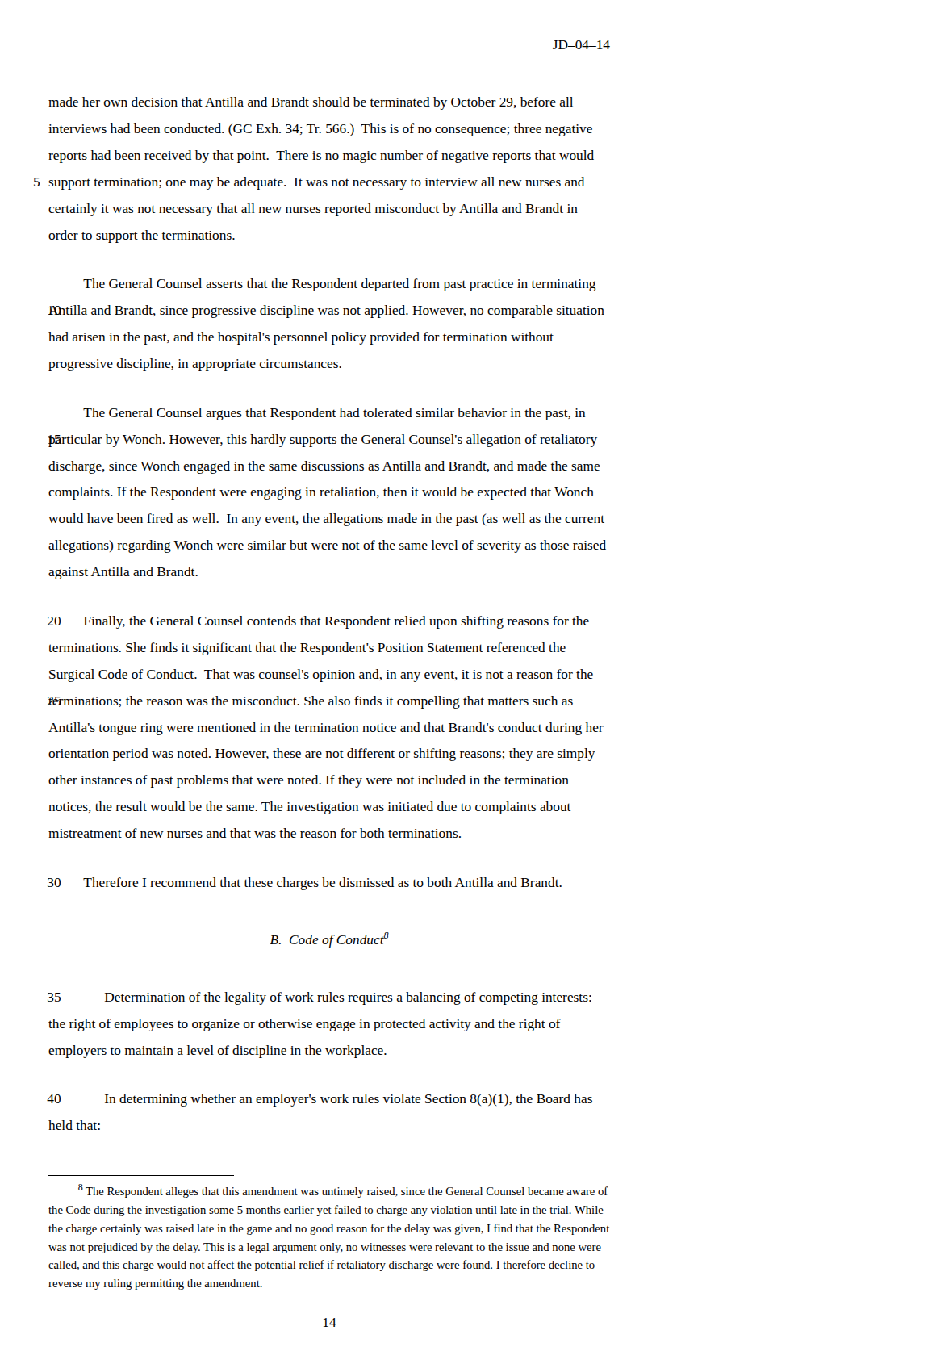JD–04–14
made her own decision that Antilla and Brandt should be terminated by October 29, before all interviews had been conducted. (GC Exh. 34; Tr. 566.) This is of no consequence; three negative reports had been received by that point. There is no magic number of negative reports that would support termination; one may be adequate. It was not necessary to interview all new 5nurses and certainly it was not necessary that all new nurses reported misconduct by Antilla and Brandt in order to support the terminations.
The General Counsel asserts that the Respondent departed from past practice in terminating Antilla and Brandt, since progressive discipline was not applied. However, no comparable 10situation had arisen in the past, and the hospital's personnel policy provided for termination without progressive discipline, in appropriate circumstances.
The General Counsel argues that Respondent had tolerated similar behavior in the past, in particular by Wonch. However, this hardly supports the General Counsel's allegation of 15retaliatory discharge, since Wonch engaged in the same discussions as Antilla and Brandt, and made the same complaints. If the Respondent were engaging in retaliation, then it would be expected that Wonch would have been fired as well. In any event, the allegations made in the past (as well as the current allegations) regarding Wonch were similar but were not of the same level of severity as those raised against Antilla and Brandt.
20 Finally, the General Counsel contends that Respondent relied upon shifting reasons for the terminations. She finds it significant that the Respondent's Position Statement referenced the Surgical Code of Conduct. That was counsel's opinion and, in any event, it is not a reason for the terminations; the reason was the misconduct. She also finds it compelling that matters such as 25 Antilla's tongue ring were mentioned in the termination notice and that Brandt's conduct during her orientation period was noted. However, these are not different or shifting reasons; they are simply other instances of past problems that were noted. If they were not included in the termination notices, the result would be the same. The investigation was initiated due to complaints about mistreatment of new nurses and that was the reason for both terminations.
30 Therefore I recommend that these charges be dismissed as to both Antilla and Brandt.
B. Code of Conduct8
35 Determination of the legality of work rules requires a balancing of competing interests: the right of employees to organize or otherwise engage in protected activity and the right of employers to maintain a level of discipline in the workplace.
In determining whether an employer's work rules violate Section 8(a)(1), the Board has 40held that:
8 The Respondent alleges that this amendment was untimely raised, since the General Counsel became aware of the Code during the investigation some 5 months earlier yet failed to charge any violation until late in the trial. While the charge certainly was raised late in the game and no good reason for the delay was given, I find that the Respondent was not prejudiced by the delay. This is a legal argument only, no witnesses were relevant to the issue and none were called, and this charge would not affect the potential relief if retaliatory discharge were found. I therefore decline to reverse my ruling permitting the amendment.
14